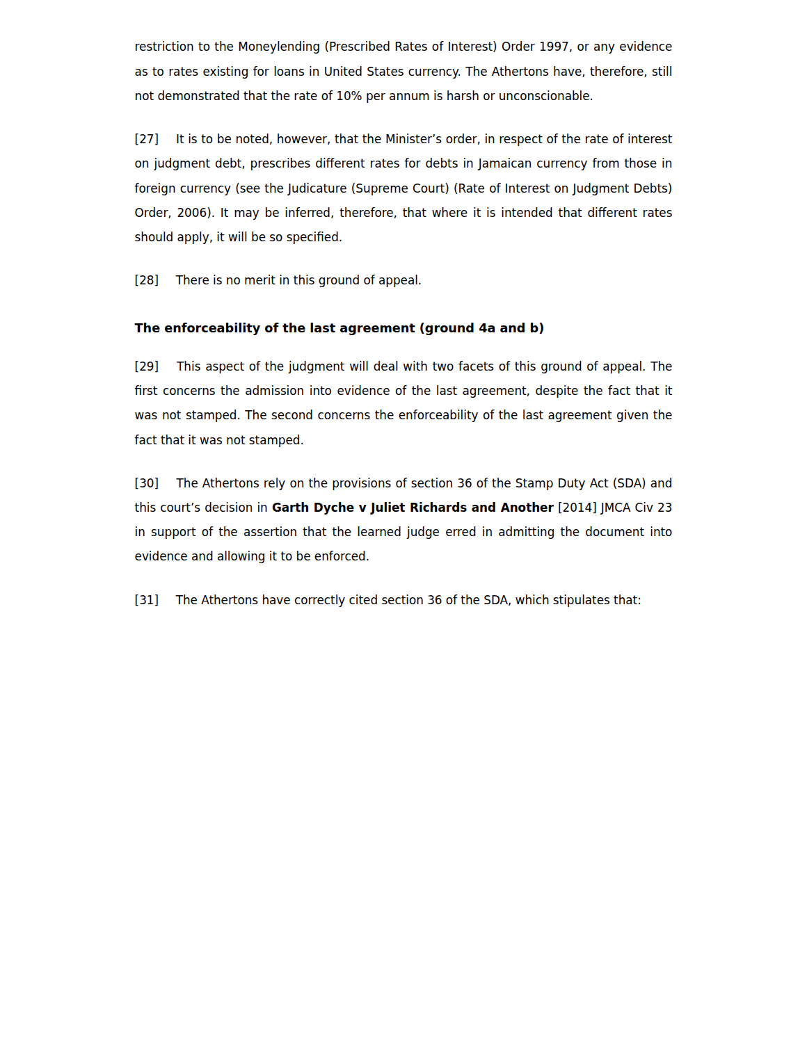restriction to the Moneylending (Prescribed Rates of Interest) Order 1997, or any evidence as to rates existing for loans in United States currency. The Athertons have, therefore, still not demonstrated that the rate of 10% per annum is harsh or unconscionable.
[27] It is to be noted, however, that the Minister’s order, in respect of the rate of interest on judgment debt, prescribes different rates for debts in Jamaican currency from those in foreign currency (see the Judicature (Supreme Court) (Rate of Interest on Judgment Debts) Order, 2006). It may be inferred, therefore, that where it is intended that different rates should apply, it will be so specified.
[28] There is no merit in this ground of appeal.
The enforceability of the last agreement (ground 4a and b)
[29] This aspect of the judgment will deal with two facets of this ground of appeal. The first concerns the admission into evidence of the last agreement, despite the fact that it was not stamped. The second concerns the enforceability of the last agreement given the fact that it was not stamped.
[30] The Athertons rely on the provisions of section 36 of the Stamp Duty Act (SDA) and this court’s decision in Garth Dyche v Juliet Richards and Another [2014] JMCA Civ 23 in support of the assertion that the learned judge erred in admitting the document into evidence and allowing it to be enforced.
[31] The Athertons have correctly cited section 36 of the SDA, which stipulates that: